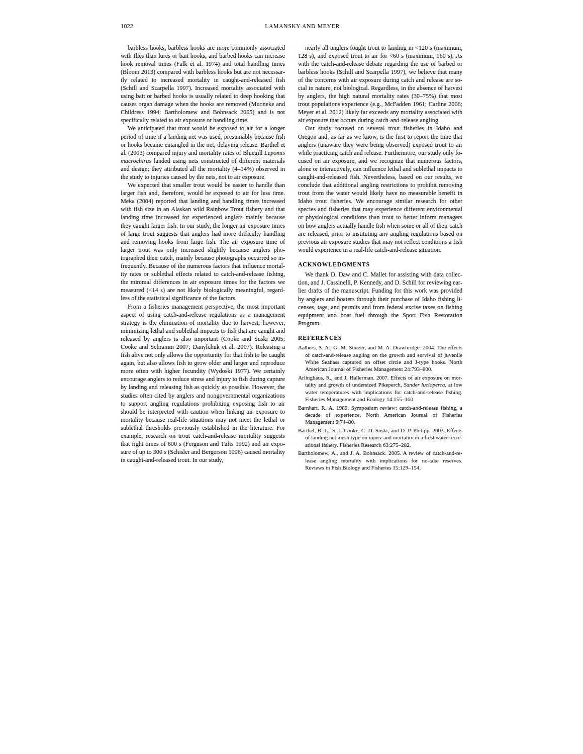1022 LAMANSKY AND MEYER
barbless hooks, barbless hooks are more commonly associated with flies than lures or bait hooks, and barbed hooks can increase hook removal times (Falk et al. 1974) and total handling times (Bloom 2013) compared with barbless hooks but are not necessarily related to increased mortality in caught-and-released fish (Schill and Scarpella 1997). Increased mortality associated with using bait or barbed hooks is usually related to deep hooking that causes organ damage when the hooks are removed (Muoneke and Childress 1994; Bartholomew and Bohnsack 2005) and is not specifically related to air exposure or handling time.
We anticipated that trout would be exposed to air for a longer period of time if a landing net was used, presumably because fish or hooks became entangled in the net, delaying release. Barthel et al. (2003) compared injury and mortality rates of Bluegill Lepomis macrochirus landed using nets constructed of different materials and design; they attributed all the mortality (4–14%) observed in the study to injuries caused by the nets, not to air exposure.
We expected that smaller trout would be easier to handle than larger fish and, therefore, would be exposed to air for less time. Meka (2004) reported that landing and handling times increased with fish size in an Alaskan wild Rainbow Trout fishery and that landing time increased for experienced anglers mainly because they caught larger fish. In our study, the longer air exposure times of large trout suggests that anglers had more difficulty handling and removing hooks from large fish. The air exposure time of larger trout was only increased slightly because anglers photographed their catch, mainly because photographs occurred so infrequently. Because of the numerous factors that influence mortality rates or sublethal effects related to catch-and-release fishing, the minimal differences in air exposure times for the factors we measured (<14 s) are not likely biologically meaningful, regardless of the statistical significance of the factors.
From a fisheries management perspective, the most important aspect of using catch-and-release regulations as a management strategy is the elimination of mortality due to harvest; however, minimizing lethal and sublethal impacts to fish that are caught and released by anglers is also important (Cooke and Suski 2005; Cooke and Schramm 2007; Danylchuk et al. 2007). Releasing a fish alive not only allows the opportunity for that fish to be caught again, but also allows fish to grow older and larger and reproduce more often with higher fecundity (Wydoski 1977). We certainly encourage anglers to reduce stress and injury to fish during capture by landing and releasing fish as quickly as possible. However, the studies often cited by anglers and nongovernmental organizations to support angling regulations prohibiting exposing fish to air should be interpreted with caution when linking air exposure to mortality because real-life situations may not meet the lethal or sublethal thresholds previously established in the literature. For example, research on trout catch-and-release mortality suggests that fight times of 600 s (Ferguson and Tufts 1992) and air exposure of up to 300 s (Schisler and Bergerson 1996) caused mortality in caught-and-released trout. In our study,
nearly all anglers fought trout to landing in <120 s (maximum, 128 s), and exposed trout to air for <60 s (maximum, 160 s). As with the catch-and-release debate regarding the use of barbed or barbless hooks (Schill and Scarpella 1997), we believe that many of the concerns with air exposure during catch and release are social in nature, not biological. Regardless, in the absence of harvest by anglers, the high natural mortality rates (30–75%) that most trout populations experience (e.g., McFadden 1961; Carline 2006; Meyer et al. 2012) likely far exceeds any mortality associated with air exposure that occurs during catch-and-release angling.
Our study focused on several trout fisheries in Idaho and Oregon and, as far as we know, is the first to report the time that anglers (unaware they were being observed) exposed trout to air while practicing catch and release. Furthermore, our study only focused on air exposure, and we recognize that numerous factors, alone or interactively, can influence lethal and sublethal impacts to caught-and-released fish. Nevertheless, based on our results, we conclude that additional angling restrictions to prohibit removing trout from the water would likely have no measurable benefit in Idaho trout fisheries. We encourage similar research for other species and fisheries that may experience different environmental or physiological conditions than trout to better inform managers on how anglers actually handle fish when some or all of their catch are released, prior to instituting any angling regulations based on previous air exposure studies that may not reflect conditions a fish would experience in a real-life catch-and-release situation.
ACKNOWLEDGMENTS
We thank D. Daw and C. Mallet for assisting with data collection, and J. Cassinelli, P. Kennedy, and D. Schill for reviewing earlier drafts of the manuscript. Funding for this work was provided by anglers and boaters through their purchase of Idaho fishing licenses, tags, and permits and from federal excise taxes on fishing equipment and boat fuel through the Sport Fish Restoration Program.
REFERENCES
Aalbers, S. A., G. M. Stutzer, and M. A. Drawbridge. 2004. The effects of catch-and-release angling on the growth and survival of juvenile White Seabass captured on offset circle and J-type hooks. North American Journal of Fisheries Management 24:793–800.
Arlinghaus, R., and J. Hallerman. 2007. Effects of air exposure on mortality and growth of undersized Pikeperch, Sander lucioperca, at low water temperatures with implications for catch-and-release fishing. Fisheries Management and Ecology 14:155–160.
Barnhart, R. A. 1989. Symposium review: catch-and-release fishing, a decade of experience. North American Journal of Fisheries Management 9:74–80.
Barthel, B. L., S. J. Cooke, C. D. Suski, and D. P. Philipp. 2003. Effects of landing net mesh type on injury and mortality in a freshwater recreational fishery. Fisheries Research 63:275–282.
Bartholomew, A., and J. A. Bohnsack. 2005. A review of catch-and-release angling mortality with implications for no-take reserves. Reviews in Fish Biology and Fisheries 15:129–154.